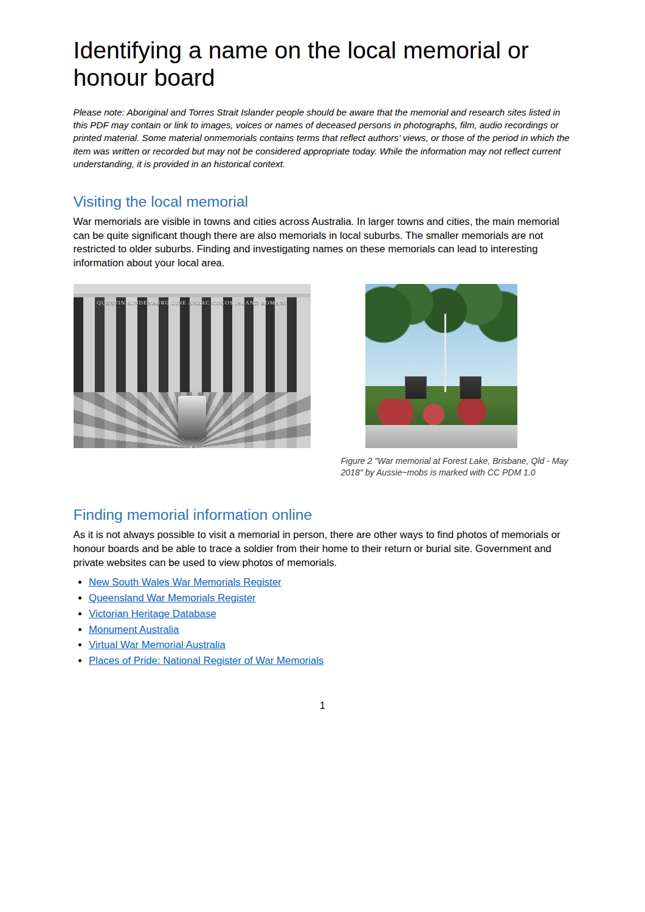Identifying a name on the local memorial or honour board
Please note: Aboriginal and Torres Strait Islander people should be aware that the memorial and research sites listed in this PDF may contain or link to images, voices or names of deceased persons in photographs, film, audio recordings or printed material. Some material onmemorials contains terms that reflect authors’ views, or those of the period in which the item was written or recorded but may not be considered appropriate today. While the information may not reflect current understanding, it is provided in an historical context.
Visiting the local memorial
War memorials are visible in towns and cities across Australia. In larger towns and cities, the main memorial can be quite significant though there are also memorials in local suburbs. The smaller memorials are not restricted to older suburbs. Finding and investigating names on these memorials can lead to interesting information about your local area.
Figure 2 "War memorial at Forest Lake, Brisbane, Qld - May 2018" by Aussie~mobs is marked with CC PDM 1.0
Finding memorial information online
As it is not always possible to visit a memorial in person, there are other ways to find photos of memorials or honour boards and be able to trace a soldier from their home to their return or burial site. Government and private websites can be used to view photos of memorials.
New South Wales War Memorials Register
Queensland War Memorials Register
Victorian Heritage Database
Monument Australia
Virtual War Memorial Australia
Places of Pride: National Register of War Memorials
1